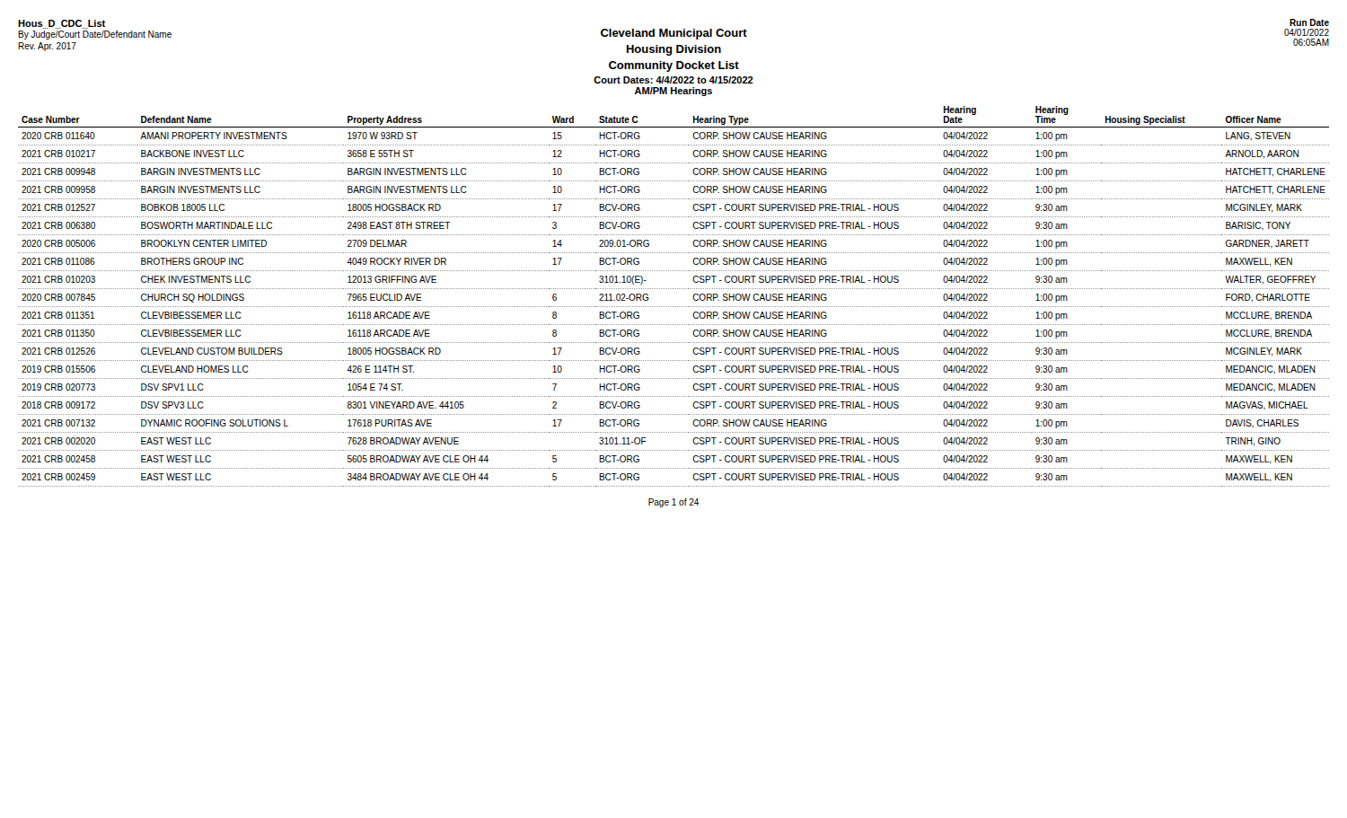Hous_D_CDC_List
By Judge/Court Date/Defendant Name
Rev. Apr. 2017
Run Date
04/01/2022
06:05AM
Cleveland Municipal Court Housing Division Community Docket List
Court Dates: 4/4/2022 to 4/15/2022
AM/PM Hearings
| Case Number | Defendant Name | Property Address | Ward | Statute C | Hearing Type | Hearing Date | Hearing Time | Housing Specialist | Officer Name |
| --- | --- | --- | --- | --- | --- | --- | --- | --- | --- |
| 2020 CRB 011640 | AMANI PROPERTY INVESTMENTS | 1970 W 93RD ST | 15 | HCT-ORG | CORP. SHOW CAUSE HEARING | 04/04/2022 | 1:00 pm | | LANG, STEVEN |
| 2021 CRB 010217 | BACKBONE INVEST LLC | 3658 E 55TH ST | 12 | HCT-ORG | CORP. SHOW CAUSE HEARING | 04/04/2022 | 1:00 pm | | ARNOLD, AARON |
| 2021 CRB 009948 | BARGIN INVESTMENTS LLC | BARGIN INVESTMENTS LLC | 10 | BCT-ORG | CORP. SHOW CAUSE HEARING | 04/04/2022 | 1:00 pm | | HATCHETT, CHARLENE |
| 2021 CRB 009958 | BARGIN INVESTMENTS LLC | BARGIN INVESTMENTS LLC | 10 | HCT-ORG | CORP. SHOW CAUSE HEARING | 04/04/2022 | 1:00 pm | | HATCHETT, CHARLENE |
| 2021 CRB 012527 | BOBKOB 18005 LLC | 18005 HOGSBACK RD | 17 | BCV-ORG | CSPT - COURT SUPERVISED PRE-TRIAL - HOUS | 04/04/2022 | 9:30 am | | MCGINLEY, MARK |
| 2021 CRB 006380 | BOSWORTH MARTINDALE LLC | 2498 EAST 8TH STREET | 3 | BCV-ORG | CSPT - COURT SUPERVISED PRE-TRIAL - HOUS | 04/04/2022 | 9:30 am | | BARISIC, TONY |
| 2020 CRB 005006 | BROOKLYN CENTER LIMITED | 2709 DELMAR | 14 | 209.01-ORG | CORP. SHOW CAUSE HEARING | 04/04/2022 | 1:00 pm | | GARDNER, JARETT |
| 2021 CRB 011086 | BROTHERS GROUP INC | 4049 ROCKY RIVER DR | 17 | BCT-ORG | CORP. SHOW CAUSE HEARING | 04/04/2022 | 1:00 pm | | MAXWELL, KEN |
| 2021 CRB 010203 | CHEK INVESTMENTS LLC | 12013 GRIFFING AVE | | 3101.10(E)- | CSPT - COURT SUPERVISED PRE-TRIAL - HOUS | 04/04/2022 | 9:30 am | | WALTER, GEOFFREY |
| 2020 CRB 007845 | CHURCH SQ HOLDINGS | 7965 EUCLID AVE | 6 | 211.02-ORG | CORP. SHOW CAUSE HEARING | 04/04/2022 | 1:00 pm | | FORD, CHARLOTTE |
| 2021 CRB 011351 | CLEVBIBESSEMER LLC | 16118 ARCADE AVE | 8 | BCT-ORG | CORP. SHOW CAUSE HEARING | 04/04/2022 | 1:00 pm | | MCCLURE, BRENDA |
| 2021 CRB 011350 | CLEVBIBESSEMER LLC | 16118 ARCADE AVE | 8 | BCT-ORG | CORP. SHOW CAUSE HEARING | 04/04/2022 | 1:00 pm | | MCCLURE, BRENDA |
| 2021 CRB 012526 | CLEVELAND CUSTOM BUILDERS | 18005 HOGSBACK RD | 17 | BCV-ORG | CSPT - COURT SUPERVISED PRE-TRIAL - HOUS | 04/04/2022 | 9:30 am | | MCGINLEY, MARK |
| 2019 CRB 015506 | CLEVELAND HOMES LLC | 426 E 114TH ST. | 10 | HCT-ORG | CSPT - COURT SUPERVISED PRE-TRIAL - HOUS | 04/04/2022 | 9:30 am | | MEDANCIC, MLADEN |
| 2019 CRB 020773 | DSV SPV1 LLC | 1054 E 74 ST. | 7 | HCT-ORG | CSPT - COURT SUPERVISED PRE-TRIAL - HOUS | 04/04/2022 | 9:30 am | | MEDANCIC, MLADEN |
| 2018 CRB 009172 | DSV SPV3 LLC | 8301 VINEYARD AVE. 44105 | 2 | BCV-ORG | CSPT - COURT SUPERVISED PRE-TRIAL - HOUS | 04/04/2022 | 9:30 am | | MAGVAS, MICHAEL |
| 2021 CRB 007132 | DYNAMIC ROOFING SOLUTIONS L | 17618 PURITAS AVE | 17 | BCT-ORG | CORP. SHOW CAUSE HEARING | 04/04/2022 | 1:00 pm | | DAVIS, CHARLES |
| 2021 CRB 002020 | EAST WEST LLC | 7628 BROADWAY AVENUE | | 3101.11-OF | CSPT - COURT SUPERVISED PRE-TRIAL - HOUS | 04/04/2022 | 9:30 am | | TRINH, GINO |
| 2021 CRB 002458 | EAST WEST LLC | 5605 BROADWAY AVE CLE OH 44 | 5 | BCT-ORG | CSPT - COURT SUPERVISED PRE-TRIAL - HOUS | 04/04/2022 | 9:30 am | | MAXWELL, KEN |
| 2021 CRB 002459 | EAST WEST LLC | 3484 BROADWAY AVE CLE OH 44 | 5 | BCT-ORG | CSPT - COURT SUPERVISED PRE-TRIAL - HOUS | 04/04/2022 | 9:30 am | | MAXWELL, KEN |
Page 1 of 24